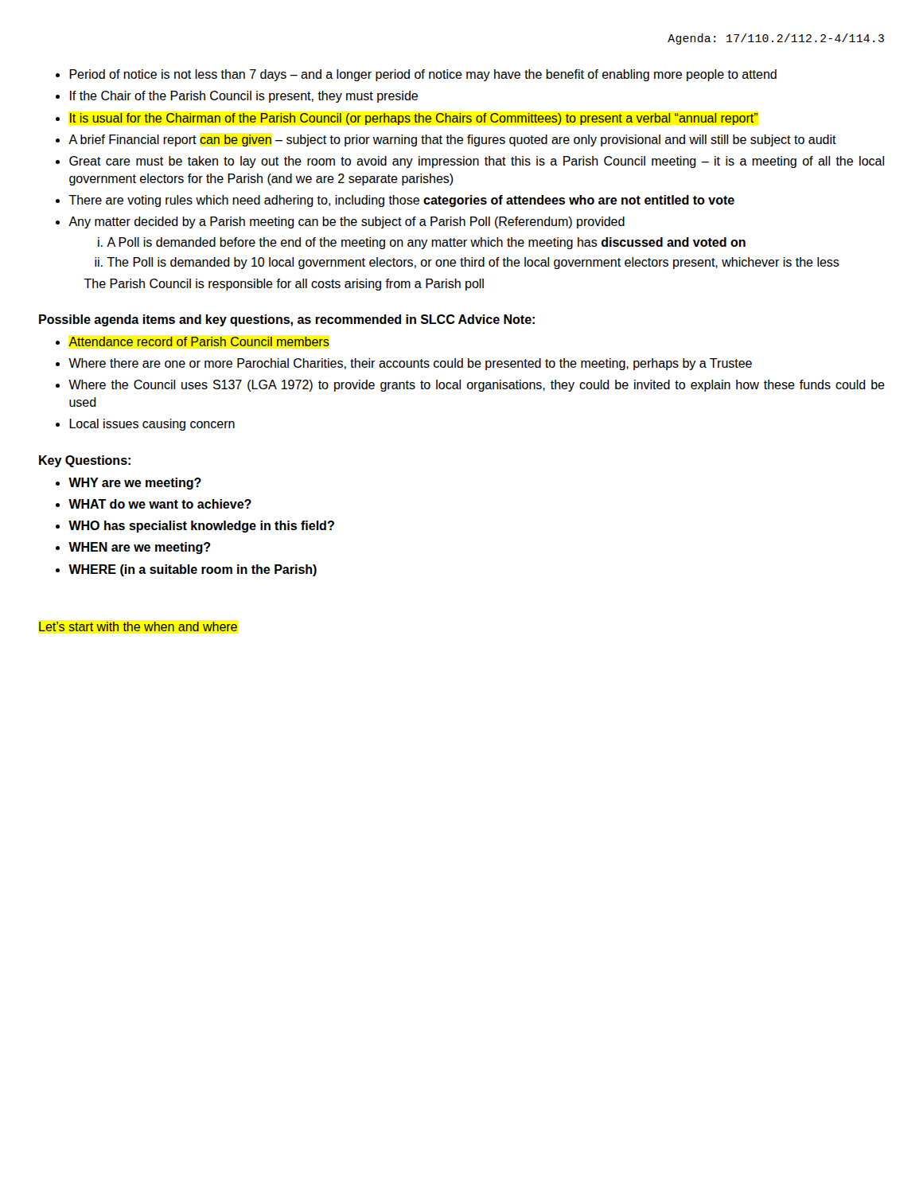Agenda: 17/110.2/112.2-4/114.3
Period of notice is not less than 7 days – and a longer period of notice may have the benefit of enabling more people to attend
If the Chair of the Parish Council is present, they must preside
It is usual for the Chairman of the Parish Council (or perhaps the Chairs of Committees) to present a verbal “annual report”
A brief Financial report can be given – subject to prior warning that the figures quoted are only provisional and will still be subject to audit
Great care must be taken to lay out the room to avoid any impression that this is a Parish Council meeting – it is a meeting of all the local government electors for the Parish (and we are 2 separate parishes)
There are voting rules which need adhering to, including those categories of attendees who are not entitled to vote
Any matter decided by a Parish meeting can be the subject of a Parish Poll (Referendum) provided
A Poll is demanded before the end of the meeting on any matter which the meeting has discussed and voted on
The Poll is demanded by 10 local government electors, or one third of the local government electors present, whichever is the less
The Parish Council is responsible for all costs arising from a Parish poll
Possible agenda items and key questions, as recommended in SLCC Advice Note:
Attendance record of Parish Council members
Where there are one or more Parochial Charities, their accounts could be presented to the meeting, perhaps by a Trustee
Where the Council uses S137 (LGA 1972) to provide grants to local organisations, they could be invited to explain how these funds could be used
Local issues causing concern
Key Questions:
WHY are we meeting?
WHAT do we want to achieve?
WHO has specialist knowledge in this field?
WHEN are we meeting?
WHERE (in a suitable room in the Parish)
Let’s start with the when and where